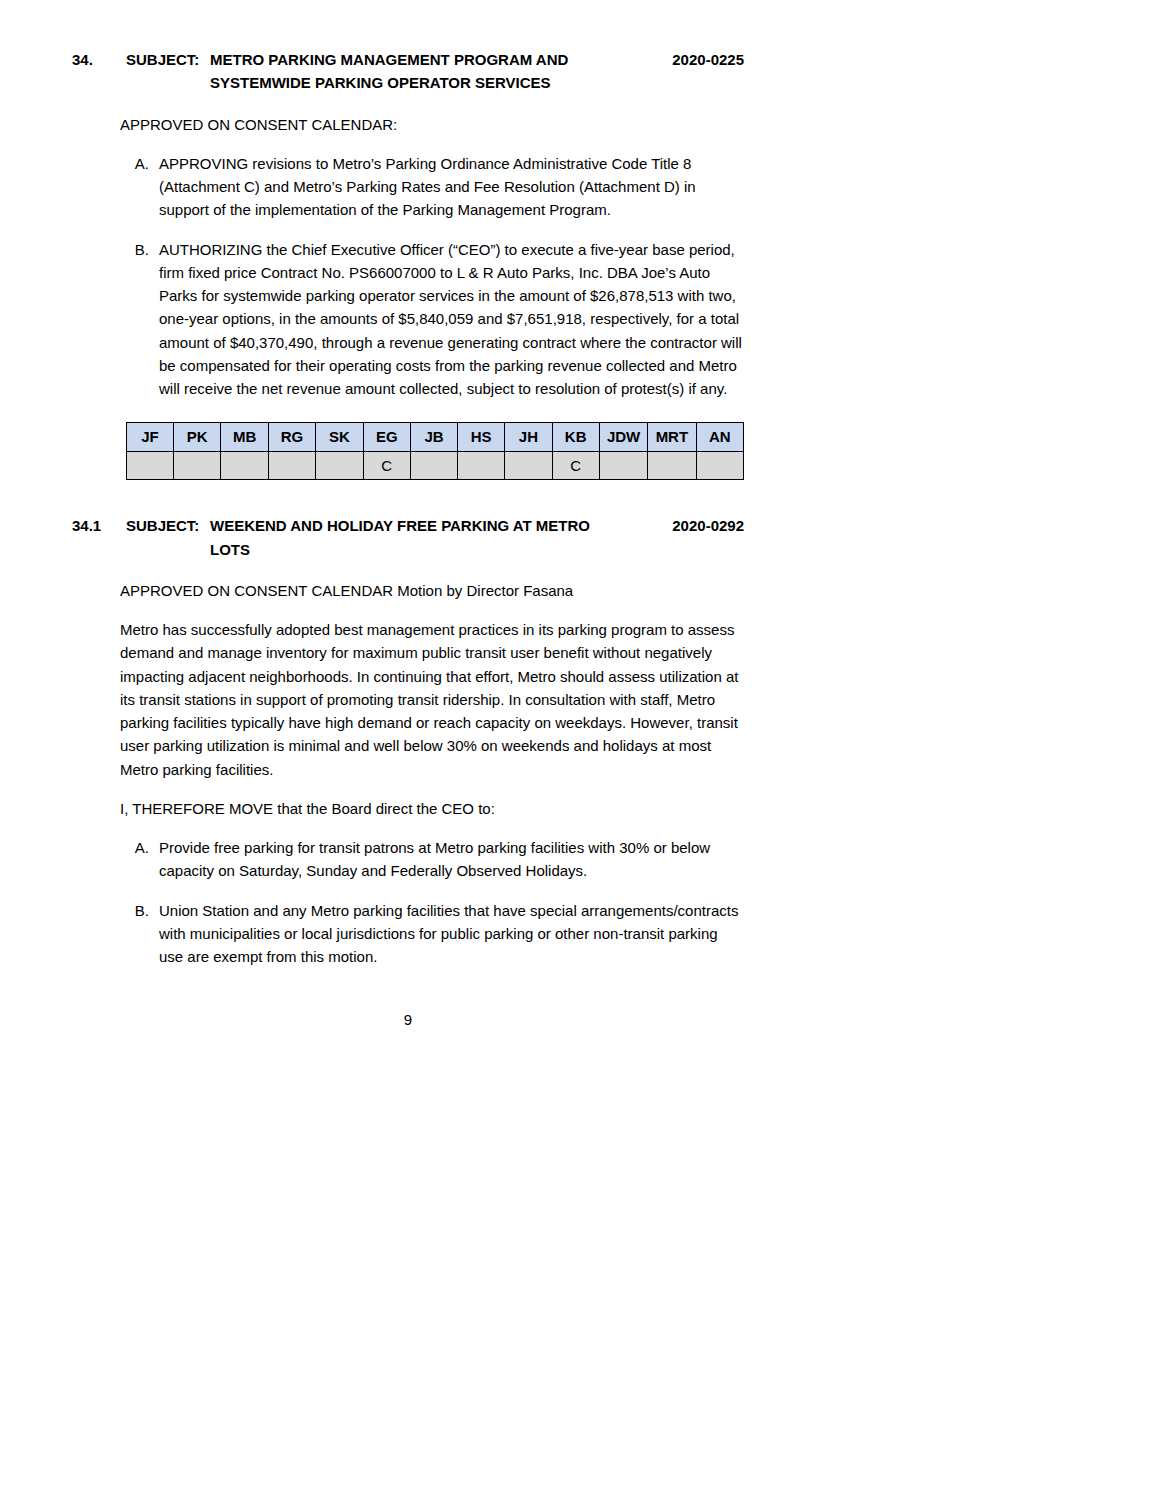34. SUBJECT: METRO PARKING MANAGEMENT PROGRAM AND
SYSTEMWIDE PARKING OPERATOR SERVICES 2020-0225
APPROVED ON CONSENT CALENDAR:
APPROVING revisions to Metro’s Parking Ordinance Administrative Code Title 8 (Attachment C) and Metro’s Parking Rates and Fee Resolution (Attachment D) in support of the implementation of the Parking Management Program.
AUTHORIZING the Chief Executive Officer (“CEO”) to execute a five-year base period, firm fixed price Contract No. PS66007000 to L & R Auto Parks, Inc. DBA Joe’s Auto Parks for systemwide parking operator services in the amount of $26,878,513 with two, one-year options, in the amounts of $5,840,059 and $7,651,918, respectively, for a total amount of $40,370,490, through a revenue generating contract where the contractor will be compensated for their operating costs from the parking revenue collected and Metro will receive the net revenue amount collected, subject to resolution of protest(s) if any.
| JF | PK | MB | RG | SK | EG | JB | HS | JH | KB | JDW | MRT | AN |
| --- | --- | --- | --- | --- | --- | --- | --- | --- | --- | --- | --- | --- |
| | | | | | C | | | | C | | | |
34.1 SUBJECT: WEEKEND AND HOLIDAY FREE PARKING AT METRO
LOTS 2020-0292
APPROVED ON CONSENT CALENDAR Motion by Director Fasana
Metro has successfully adopted best management practices in its parking program to assess demand and manage inventory for maximum public transit user benefit without negatively impacting adjacent neighborhoods. In continuing that effort, Metro should assess utilization at its transit stations in support of promoting transit ridership. In consultation with staff, Metro parking facilities typically have high demand or reach capacity on weekdays. However, transit user parking utilization is minimal and well below 30% on weekends and holidays at most Metro parking facilities.
I, THEREFORE MOVE that the Board direct the CEO to:
Provide free parking for transit patrons at Metro parking facilities with 30% or below capacity on Saturday, Sunday and Federally Observed Holidays.
Union Station and any Metro parking facilities that have special arrangements/contracts with municipalities or local jurisdictions for public parking or other non-transit parking use are exempt from this motion.
9